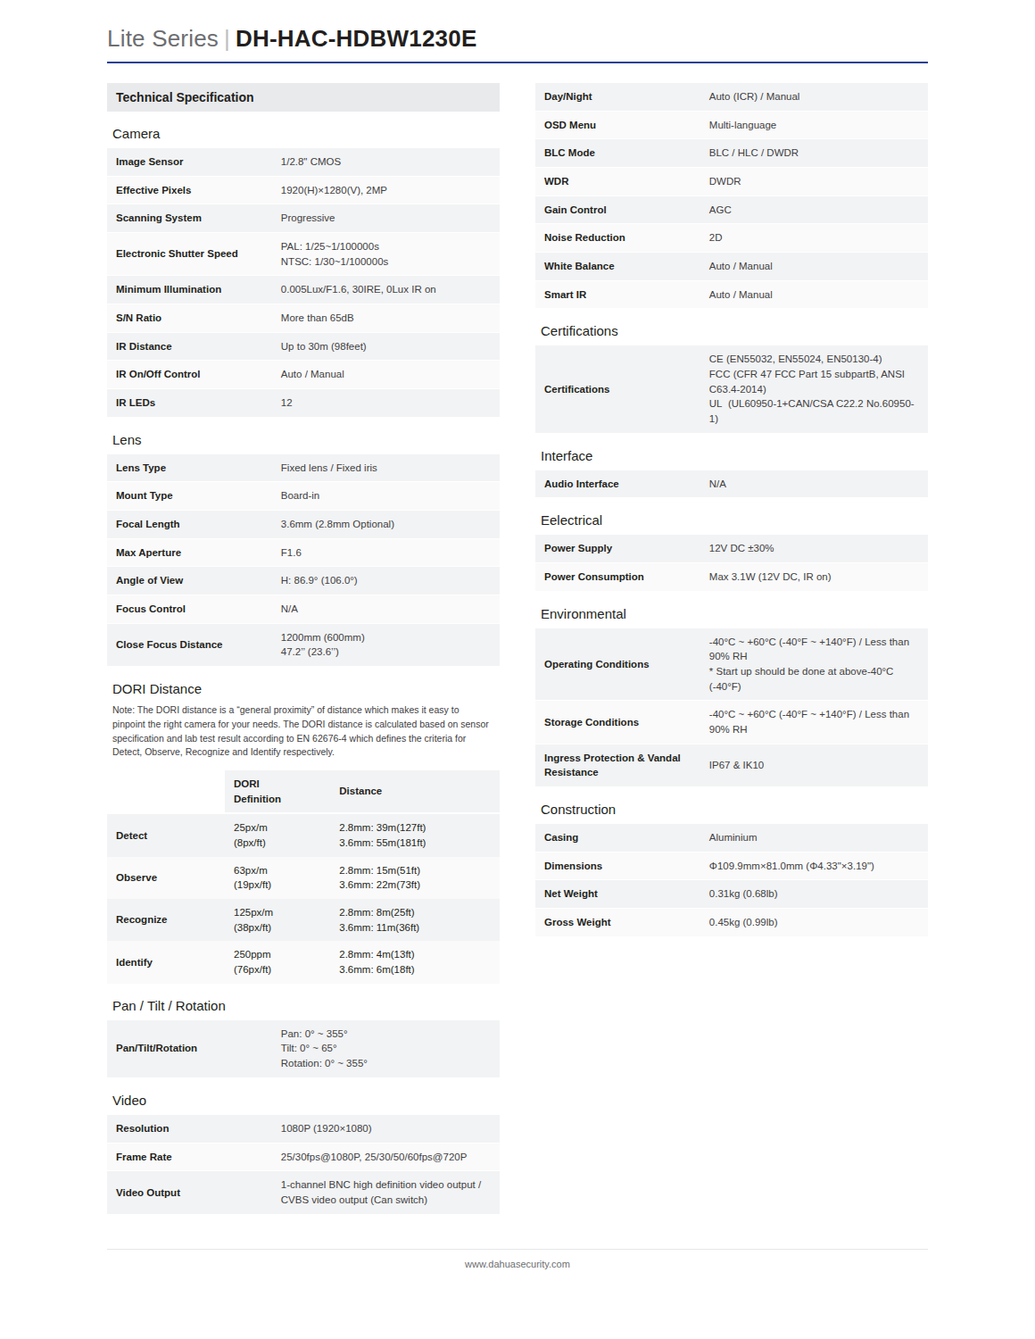Lite Series|DH-HAC-HDBW1230E
Technical Specification
Camera
| Image Sensor | 1/2.8" CMOS |
| Effective Pixels | 1920(H)×1280(V), 2MP |
| Scanning System | Progressive |
| Electronic Shutter Speed | PAL: 1/25~1/100000s NTSC: 1/30~1/100000s |
| Minimum Illumination | 0.005Lux/F1.6, 30IRE, 0Lux IR on |
| S/N Ratio | More than 65dB |
| IR Distance | Up to 30m (98feet) |
| IR On/Off Control | Auto / Manual |
| IR LEDs | 12 |
Lens
| Lens Type | Fixed lens / Fixed iris |
| Mount Type | Board-in |
| Focal Length | 3.6mm (2.8mm Optional) |
| Max Aperture | F1.6 |
| Angle of View | H: 86.9° (106.0°) |
| Focus Control | N/A |
| Close Focus Distance | 1200mm (600mm) 47.2’’ (23.6’’) |
DORI Distance
Note: The DORI distance is a “general proximity” of distance which makes it easy to pinpoint the right camera for your needs. The DORI distance is calculated based on sensor specification and lab test result according to EN 62676-4 which defines the criteria for Detect, Observe, Recognize and Identify respectively.
| | DORI Definition | Distance |
| --- | --- | --- |
| Detect | 25px/m (8px/ft) | 2.8mm: 39m(127ft) 3.6mm: 55m(181ft) |
| Observe | 63px/m (19px/ft) | 2.8mm: 15m(51ft) 3.6mm: 22m(73ft) |
| Recognize | 125px/m (38px/ft) | 2.8mm: 8m(25ft) 3.6mm: 11m(36ft) |
| Identify | 250ppm (76px/ft) | 2.8mm: 4m(13ft) 3.6mm: 6m(18ft) |
Pan / Tilt / Rotation
| Pan/Tilt/Rotation | Pan: 0° ~ 355° Tilt: 0° ~ 65° Rotation: 0° ~ 355° |
Video
| Resolution | 1080P (1920×1080) |
| Frame Rate | 25/30fps@1080P, 25/30/50/60fps@720P |
| Video Output | 1-channel BNC high definition video output / CVBS video output (Can switch) |
| Day/Night | Auto (ICR) / Manual |
| OSD Menu | Multi-language |
| BLC Mode | BLC / HLC / DWDR |
| WDR | DWDR |
| Gain Control | AGC |
| Noise Reduction | 2D |
| White Balance | Auto / Manual |
| Smart IR | Auto / Manual |
Certifications
| Certifications | CE (EN55032, EN55024, EN50130-4) FCC (CFR 47 FCC Part 15 subpartB, ANSI C63.4-2014) UL (UL60950-1+CAN/CSA C22.2 No.60950-1) |
Interface
| Audio Interface | N/A |
Eelectrical
| Power Supply | 12V DC ±30% |
| Power Consumption | Max 3.1W (12V DC, IR on) |
Environmental
| Operating Conditions | -40°C ~ +60°C (-40°F ~ +140°F) / Less than 90% RH * Start up should be done at above-40°C (-40°F) |
| Storage Conditions | -40°C ~ +60°C (-40°F ~ +140°F) / Less than 90% RH |
| Ingress Protection & Vandal Resistance | IP67 & IK10 |
Construction
| Casing | Aluminium |
| Dimensions | Φ109.9mm×81.0mm (Φ4.33"×3.19") |
| Net Weight | 0.31kg (0.68lb) |
| Gross Weight | 0.45kg (0.99lb) |
www.dahuasecurity.com